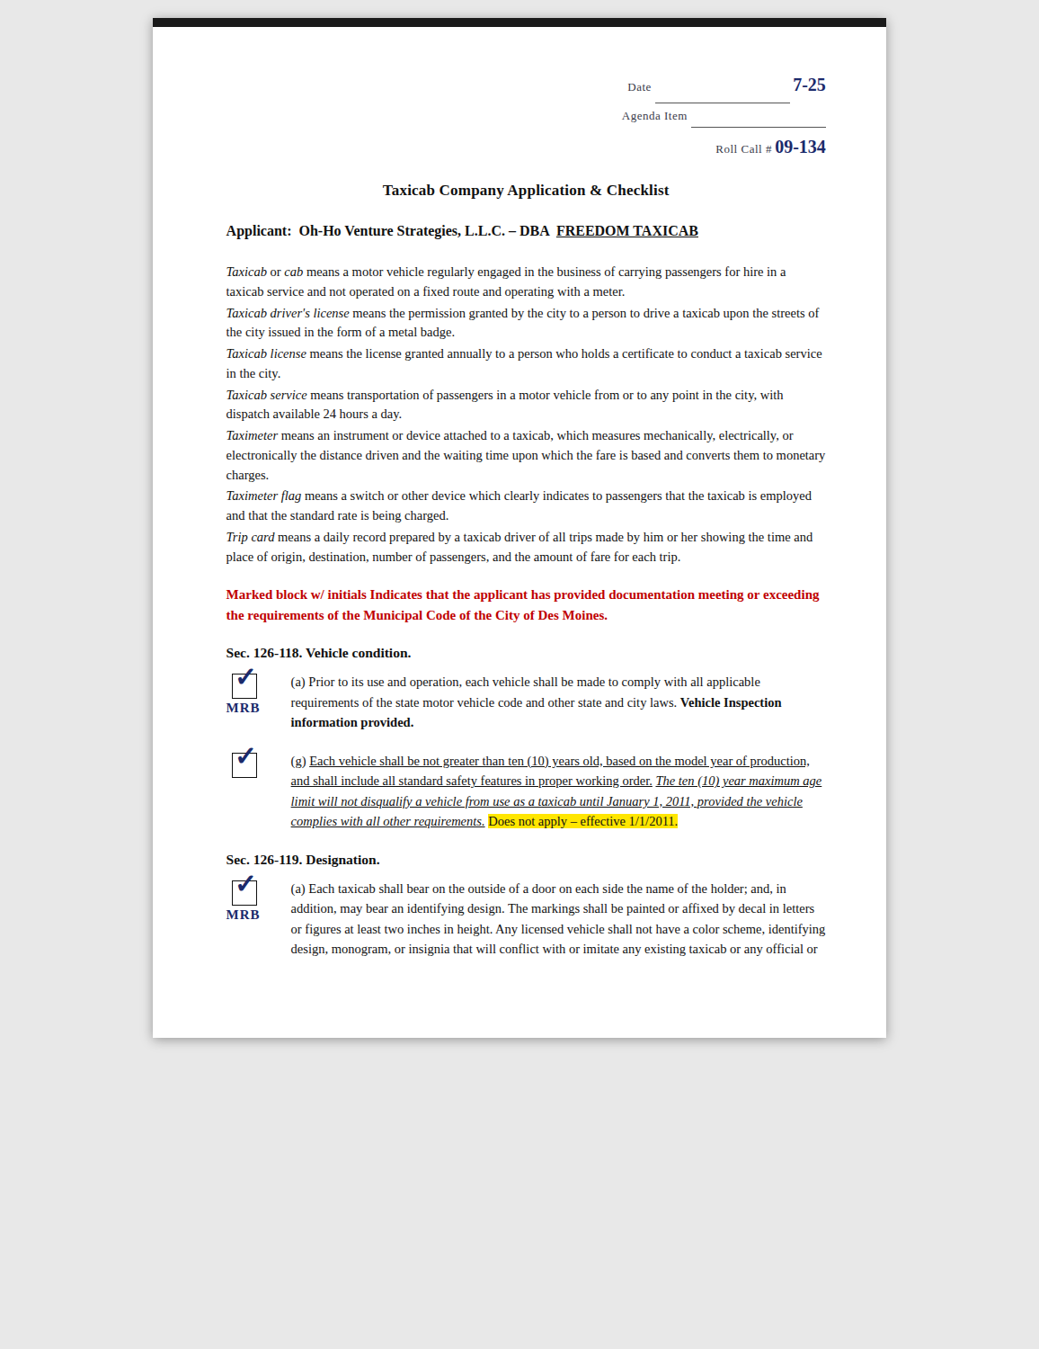Date 7-25
Agenda Item
Roll Call # 09-134
Taxicab Company Application & Checklist
Applicant: Oh-Ho Venture Strategies, L.L.C. – DBA FREEDOM TAXICAB
Taxicab or cab means a motor vehicle regularly engaged in the business of carrying passengers for hire in a taxicab service and not operated on a fixed route and operating with a meter.
Taxicab driver's license means the permission granted by the city to a person to drive a taxicab upon the streets of the city issued in the form of a metal badge.
Taxicab license means the license granted annually to a person who holds a certificate to conduct a taxicab service in the city.
Taxicab service means transportation of passengers in a motor vehicle from or to any point in the city, with dispatch available 24 hours a day.
Taximeter means an instrument or device attached to a taxicab, which measures mechanically, electrically, or electronically the distance driven and the waiting time upon which the fare is based and converts them to monetary charges.
Taximeter flag means a switch or other device which clearly indicates to passengers that the taxicab is employed and that the standard rate is being charged.
Trip card means a daily record prepared by a taxicab driver of all trips made by him or her showing the time and place of origin, destination, number of passengers, and the amount of fare for each trip.
Marked block w/ initials Indicates that the applicant has provided documentation meeting or exceeding the requirements of the Municipal Code of the City of Des Moines.
Sec. 126-118. Vehicle condition.
✓
MRB
(a) Prior to its use and operation, each vehicle shall be made to comply with all applicable requirements of the state motor vehicle code and other state and city laws. Vehicle Inspection information provided.
✓
(g) Each vehicle shall be not greater than ten (10) years old, based on the model year of production, and shall include all standard safety features in proper working order. The ten (10) year maximum age limit will not disqualify a vehicle from use as a taxicab until January 1, 2011, provided the vehicle complies with all other requirements. Does not apply – effective 1/1/2011.
Sec. 126-119. Designation.
✓
MRB
(a) Each taxicab shall bear on the outside of a door on each side the name of the holder; and, in addition, may bear an identifying design. The markings shall be painted or affixed by decal in letters or figures at least two inches in height. Any licensed vehicle shall not have a color scheme, identifying design, monogram, or insignia that will conflict with or imitate any existing taxicab or any official or